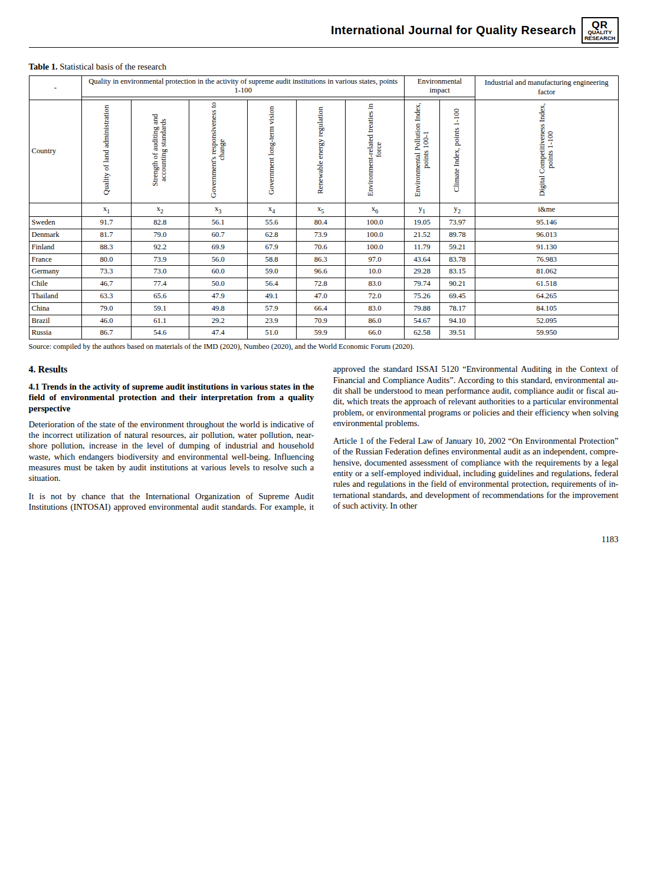International Journal for Quality Research QRQUALITY
RESEARCH
Table 1. Statistical basis of the research
| - | Quality in environmental protection in the activity of supreme audit institutions in various states, points 1-100 | Environmental impact | Industrial and manufacturing engineering factor |
| --- | --- | --- | --- |
| Country | Quality of land administration | Strength of auditing and accounting standards | Government's responsiveness to change | Government long-term vision | Renewable energy regulation | Environment-related treaties in force | Environmental Pollution Index, points 100-1 | Climate Index, points 1-100 | Digital Competitiveness Index, points 1-100 |
| | x 1 | x 2 | x 3 | x 4 | x 5 | x 6 | y 1 | y 2 | i&me |
| Sweden | 91.7 | 82.8 | 56.1 | 55.6 | 80.4 | 100.0 | 19.05 | 73.97 | 95.146 |
| Denmark | 81.7 | 79.0 | 60.7 | 62.8 | 73.9 | 100.0 | 21.52 | 89.78 | 96.013 |
| Finland | 88.3 | 92.2 | 69.9 | 67.9 | 70.6 | 100.0 | 11.79 | 59.21 | 91.130 |
| France | 80.0 | 73.9 | 56.0 | 58.8 | 86.3 | 97.0 | 43.64 | 83.78 | 76.983 |
| Germany | 73.3 | 73.0 | 60.0 | 59.0 | 96.6 | 10.0 | 29.28 | 83.15 | 81.062 |
| Chile | 46.7 | 77.4 | 50.0 | 56.4 | 72.8 | 83.0 | 79.74 | 90.21 | 61.518 |
| Thailand | 63.3 | 65.6 | 47.9 | 49.1 | 47.0 | 72.0 | 75.26 | 69.45 | 64.265 |
| China | 79.0 | 59.1 | 49.8 | 57.9 | 66.4 | 83.0 | 79.88 | 78.17 | 84.105 |
| Brazil | 46.0 | 61.1 | 29.2 | 23.9 | 70.9 | 86.0 | 54.67 | 94.10 | 52.095 |
| Russia | 86.7 | 54.6 | 47.4 | 51.0 | 59.9 | 66.0 | 62.58 | 39.51 | 59.950 |
Source: compiled by the authors based on materials of the IMD (2020), Numbeo (2020), and the World Economic Forum (2020).
4. Results
4.1 Trends in the activity of supreme audit institutions in various states in the field of environmental protection and their interpretation from a quality perspective
Deterioration of the state of the environment throughout the world is indicative of the incorrect utilization of natural resources, air pollution, water pollution, near-shore pollution, increase in the level of dumping of industrial and household waste, which endangers biodiversity and environmental well-being. Influencing measures must be taken by audit institutions at various levels to resolve such a situation.
It is not by chance that the International Organization of Supreme Audit Institutions (INTOSAI) approved environmental audit standards. For example, it approved the standard ISSAI 5120 “Environmental Auditing in the Context of Financial and Compliance Audits”. According to this standard, environmental audit shall be understood to mean performance audit, compliance audit or fiscal audit, which treats the approach of relevant authorities to a particular environmental problem, or environmental programs or policies and their efficiency when solving environmental problems.
Article 1 of the Federal Law of January 10, 2002 “On Environmental Protection” of the Russian Federation defines environmental audit as an independent, comprehensive, documented assessment of compliance with the requirements by a legal entity or a self-employed individual, including guidelines and regulations, federal rules and regulations in the field of environmental protection, requirements of international standards, and development of recommendations for the improvement of such activity. In other
1183